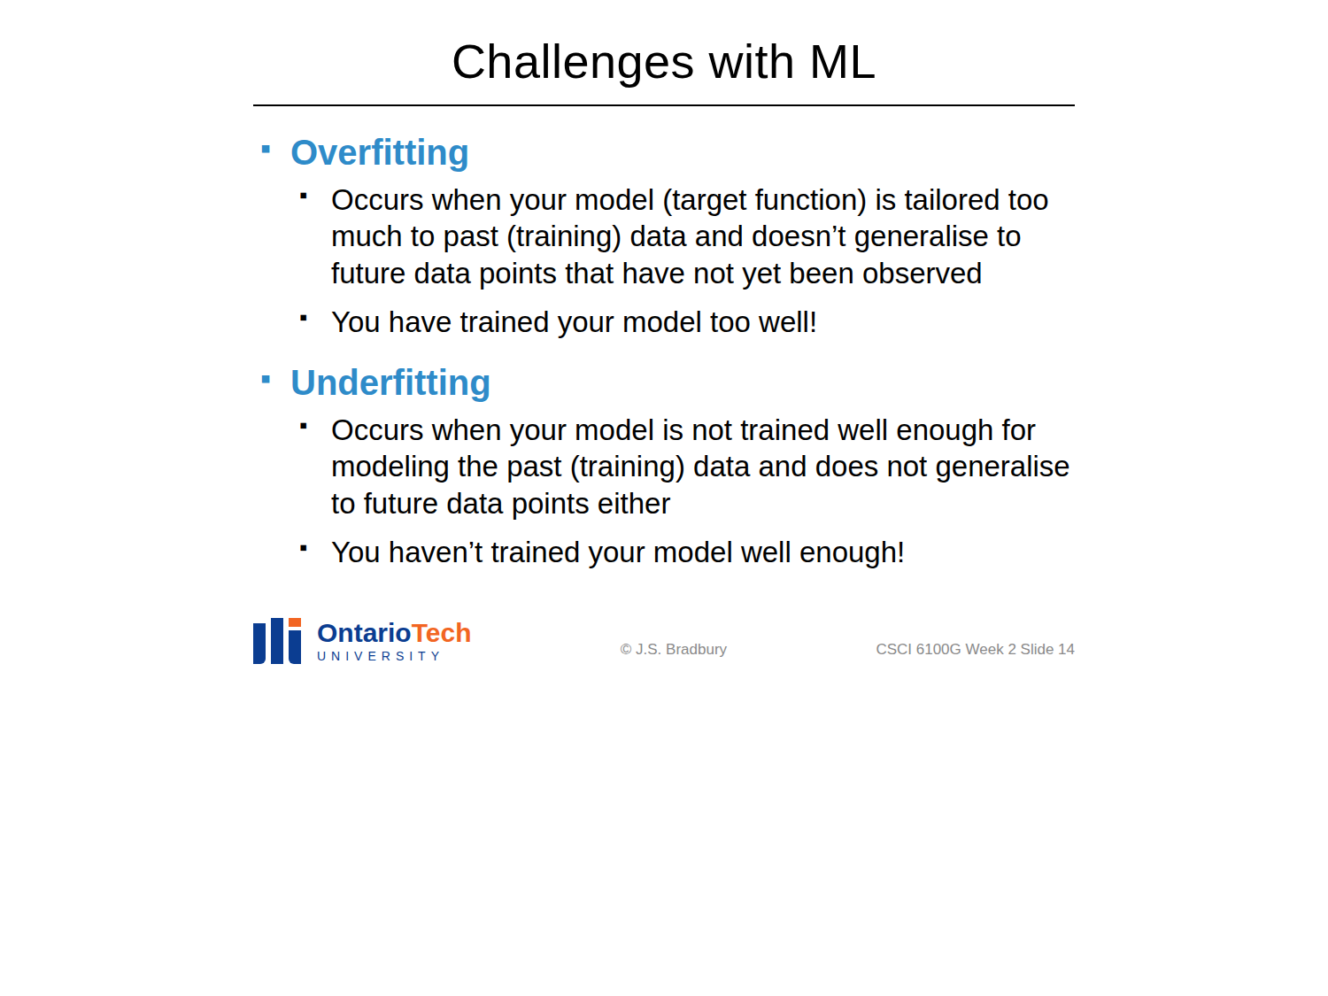Challenges with ML
Overfitting
Occurs when your model (target function) is tailored too much to past (training) data and doesn’t generalise to future data points that have not yet been observed
You have trained your model too well!
Underfitting
Occurs when your model is not trained well enough for modeling the past (training) data and does not generalise to future data points either
You haven’t trained your model well enough!
OntarioTech
UNIVERSITY
© J.S. Bradbury
CSCI 6100G Week 2 Slide 14